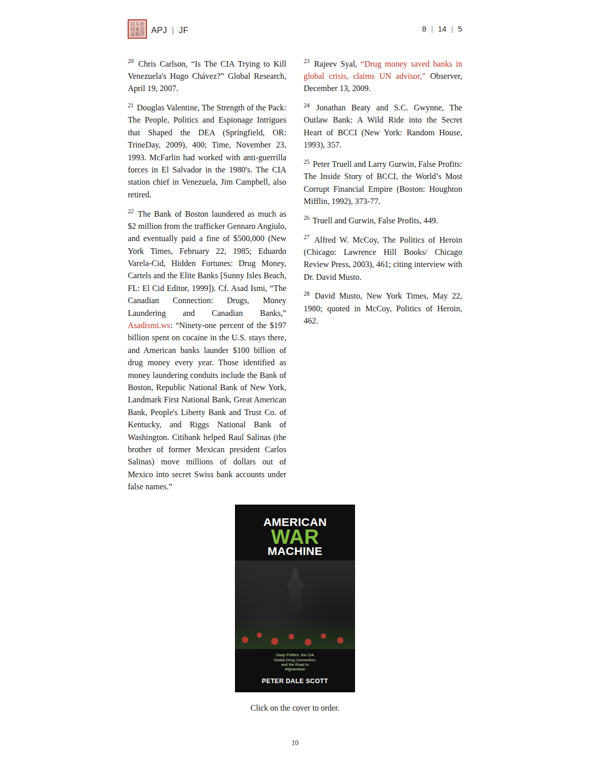日人社
刊本会
誌亜評
APJ | JF
8 | 14 | 5
20 Chris Carlson, “Is The CIA Trying to Kill Venezuela's Hugo Chávez?” Global Research, April 19, 2007.
21 Douglas Valentine, The Strength of the Pack: The People, Politics and Espionage Intrigues that Shaped the DEA (Springfield, OR: TrineDay, 2009), 400; Time, November 23, 1993. McFarlin had worked with anti-guerrilla forces in El Salvador in the 1980's. The CIA station chief in Venezuela, Jim Campbell, also retired.
22 The Bank of Boston laundered as much as $2 million from the trafficker Gennaro Angiulo, and eventually paid a fine of $500,000 (New York Times, February 22, 1985; Eduardo Varela-Cid, Hidden Fortunes: Drug Money, Cartels and the Elite Banks [Sunny Isles Beach, FL: El Cid Editor, 1999]). Cf. Asad Ismi, “The Canadian Connection: Drugs, Money Laundering and Canadian Banks,” Asadismi.ws: “Ninety-one percent of the $197 billion spent on cocaine in the U.S. stays there, and American banks launder $100 billion of drug money every year. Those identified as money laundering conduits include the Bank of Boston, Republic National Bank of New York, Landmark First National Bank, Great American Bank, People's Liberty Bank and Trust Co. of Kentucky, and Riggs National Bank of Washington. Citibank helped Raul Salinas (the brother of former Mexican president Carlos Salinas) move millions of dollars out of Mexico into secret Swiss bank accounts under false names.”
23 Rajeev Syal, “Drug money saved banks in global crisis, claims UN advisor,” Observer, December 13, 2009.
24 Jonathan Beaty and S.C. Gwynne, The Outlaw Bank: A Wild Ride into the Secret Heart of BCCI (New York: Random House, 1993), 357.
25 Peter Truell and Larry Gurwin, False Profits: The Inside Story of BCCI, the World’s Most Corrupt Financial Empire (Boston: Houghton Mifflin, 1992), 373-77.
26 Truell and Gurwin, False Profits, 449.
27 Alfred W. McCoy, The Politics of Heroin (Chicago: Lawrence Hill Books/ Chicago Review Press, 2003), 461; citing interview with Dr. David Musto.
28 David Musto, New York Times, May 22, 1980; quoted in McCoy, Politics of Heroin, 462.
American War Machine
Deep Politics, the CIA
Global Drug Connection,
and the Road to
Afghanistan
Peter Dale Scott
Click on the cover to order.
10